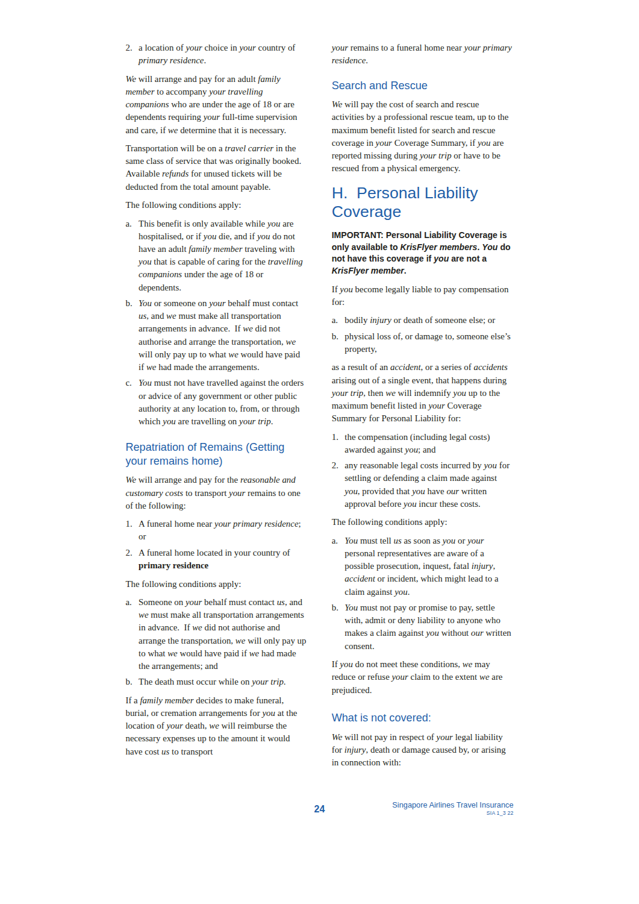2. a location of your choice in your country of primary residence.
We will arrange and pay for an adult family member to accompany your travelling companions who are under the age of 18 or are dependents requiring your full-time supervision and care, if we determine that it is necessary.
Transportation will be on a travel carrier in the same class of service that was originally booked. Available refunds for unused tickets will be deducted from the total amount payable.
The following conditions apply:
This benefit is only available while you are hospitalised, or if you die, and if you do not have an adult family member traveling with you that is capable of caring for the travelling companions under the age of 18 or dependents.
You or someone on your behalf must contact us, and we must make all transportation arrangements in advance. If we did not authorise and arrange the transportation, we will only pay up to what we would have paid if we had made the arrangements.
You must not have travelled against the orders or advice of any government or other public authority at any location to, from, or through which you are travelling on your trip.
Repatriation of Remains (Getting your remains home)
We will arrange and pay for the reasonable and customary costs to transport your remains to one of the following:
A funeral home near your primary residence; or
A funeral home located in your country of primary residence
The following conditions apply:
Someone on your behalf must contact us, and we must make all transportation arrangements in advance. If we did not authorise and arrange the transportation, we will only pay up to what we would have paid if we had made the arrangements; and
The death must occur while on your trip.
If a family member decides to make funeral, burial, or cremation arrangements for you at the location of your death, we will reimburse the necessary expenses up to the amount it would have cost us to transport
your remains to a funeral home near your primary residence.
Search and Rescue
We will pay the cost of search and rescue activities by a professional rescue team, up to the maximum benefit listed for search and rescue coverage in your Coverage Summary, if you are reported missing during your trip or have to be rescued from a physical emergency.
H. Personal Liability Coverage
IMPORTANT: Personal Liability Coverage is only available to KrisFlyer members. You do not have this coverage if you are not a KrisFlyer member.
If you become legally liable to pay compensation for:
bodily injury or death of someone else; or
physical loss of, or damage to, someone else’s property,
as a result of an accident, or a series of accidents arising out of a single event, that happens during your trip, then we will indemnify you up to the maximum benefit listed in your Coverage Summary for Personal Liability for:
the compensation (including legal costs) awarded against you; and
any reasonable legal costs incurred by you for settling or defending a claim made against you, provided that you have our written approval before you incur these costs.
The following conditions apply:
You must tell us as soon as you or your personal representatives are aware of a possible prosecution, inquest, fatal injury, accident or incident, which might lead to a claim against you.
You must not pay or promise to pay, settle with, admit or deny liability to anyone who makes a claim against you without our written consent.
If you do not meet these conditions, we may reduce or refuse your claim to the extent we are prejudiced.
What is not covered:
We will not pay in respect of your legal liability for injury, death or damage caused by, or arising in connection with:
24
Singapore Airlines Travel Insurance
SIA 1_3 22